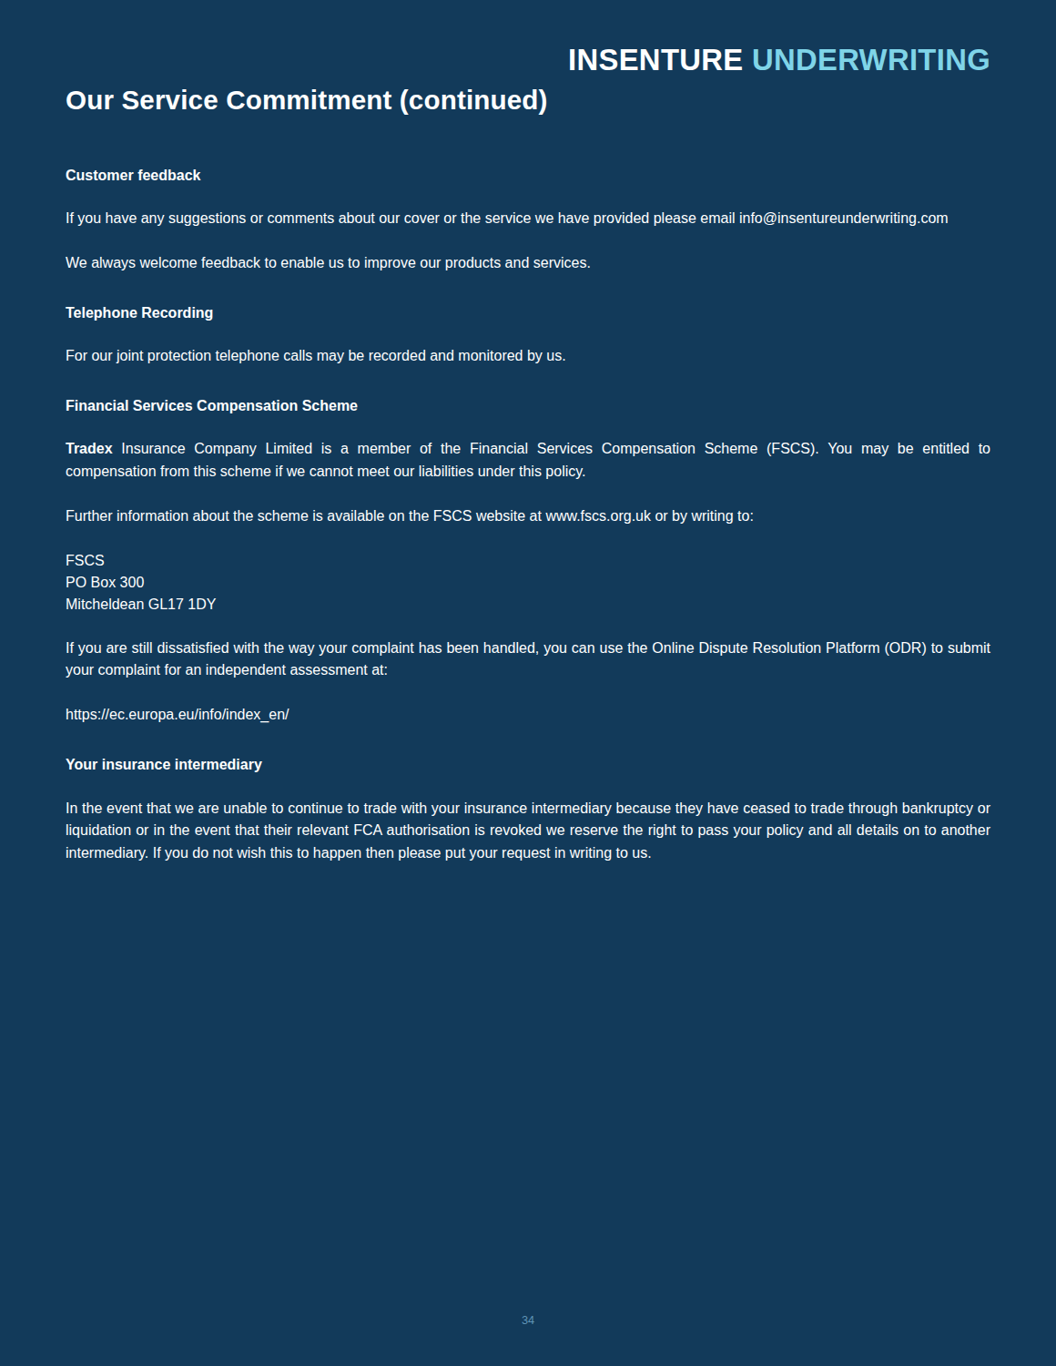INSENTURE UNDERWRITING
Our Service Commitment (continued)
Customer feedback
If you have any suggestions or comments about our cover or the service we have provided please email info@insentureunderwriting.com
We always welcome feedback to enable us to improve our products and services.
Telephone Recording
For our joint protection telephone calls may be recorded and monitored by us.
Financial Services Compensation Scheme
Tradex Insurance Company Limited is a member of the Financial Services Compensation Scheme (FSCS). You may be entitled to compensation from this scheme if we cannot meet our liabilities under this policy.
Further information about the scheme is available on the FSCS website at www.fscs.org.uk or by writing to:
FSCS PO Box 300 Mitcheldean GL17 1DY
If you are still dissatisfied with the way your complaint has been handled, you can use the Online Dispute Resolution Platform (ODR) to submit your complaint for an independent assessment at:
https://ec.europa.eu/info/index_en/
Your insurance intermediary
In the event that we are unable to continue to trade with your insurance intermediary because they have ceased to trade through bankruptcy or liquidation or in the event that their relevant FCA authorisation is revoked we reserve the right to pass your policy and all details on to another intermediary. If you do not wish this to happen then please put your request in writing to us.
34